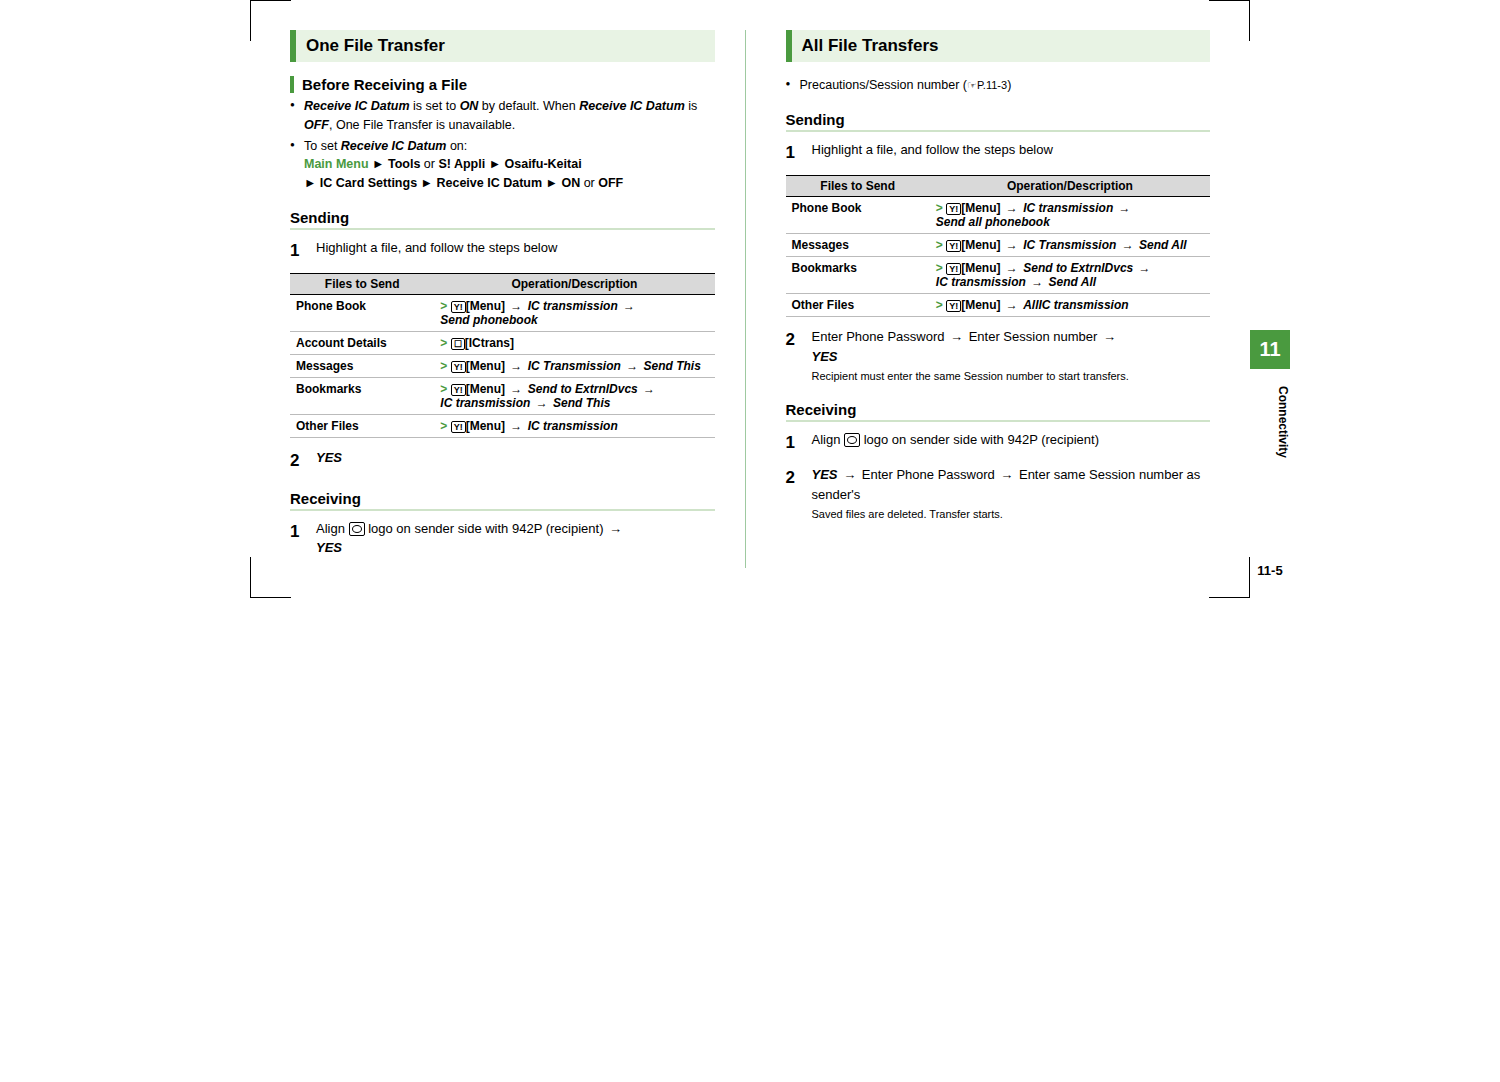One File Transfer
Before Receiving a File
Receive IC Datum is set to ON by default. When Receive IC Datum is OFF, One File Transfer is unavailable.
To set Receive IC Datum on:
Main Menu ► Tools or S! Appli ► Osaifu-Keitai
► IC Card Settings ► Receive IC Datum ► ON or OFF
Sending
1
Highlight a file, and follow the steps below
| Files to Send | Operation/Description |
| --- | --- |
| Phone Book | > Y! [Menu] IC transmission Send phonebook |
| Account Details | > ☐ [ICtrans] |
| Messages | > Y! [Menu] IC Transmission Send This |
| Bookmarks | > Y! [Menu] Send to ExtrnlDvcs IC transmission Send This |
| Other Files | > Y! [Menu] IC transmission |
2
YES
Receiving
1
Align logo on sender side with 942P (recipient)
YES
All File Transfers
Precautions/Session number (☞P.11-3)
Sending
1
Highlight a file, and follow the steps below
| Files to Send | Operation/Description |
| --- | --- |
| Phone Book | > Y! [Menu] IC transmission Send all phonebook |
| Messages | > Y! [Menu] IC Transmission Send All |
| Bookmarks | > Y! [Menu] Send to ExtrnlDvcs IC transmission Send All |
| Other Files | > Y! [Menu] AllIC transmission |
2
Enter Phone Password Enter Session number
YES
Recipient must enter the same Session number to start transfers.
Receiving
1
Align logo on sender side with 942P (recipient)
2
YES Enter Phone Password Enter same Session number as sender's
Saved files are deleted. Transfer starts.
11
Connectivity
11-5